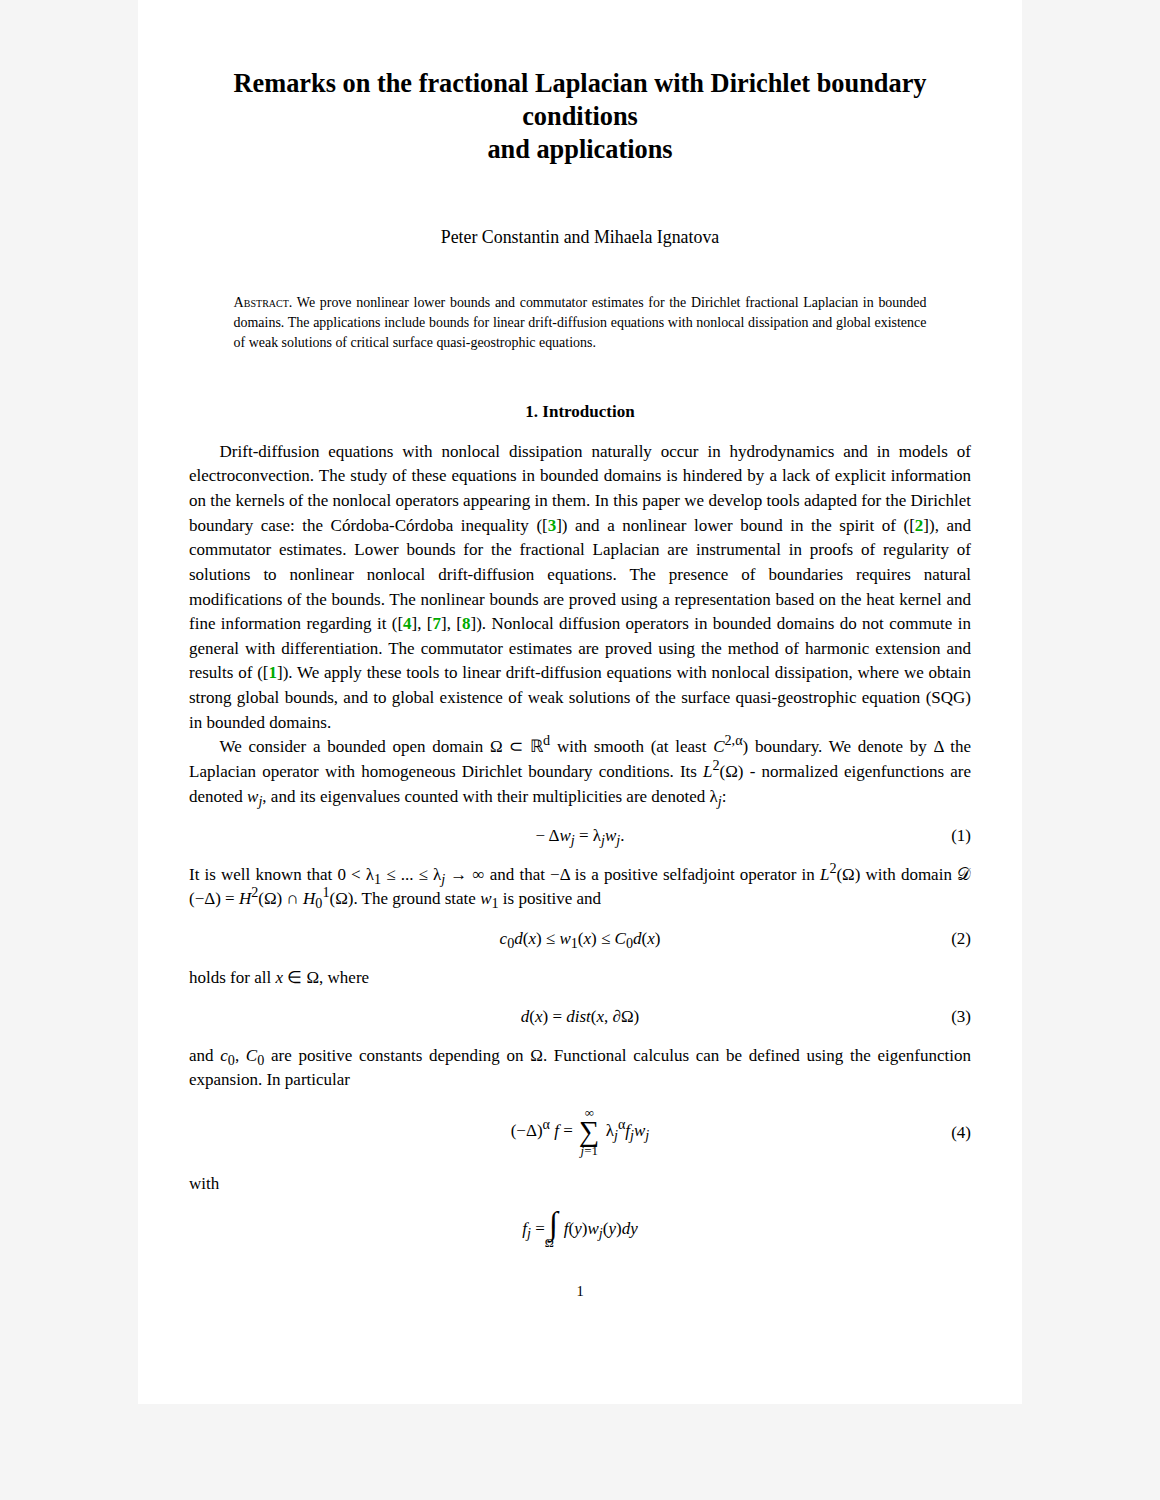Remarks on the fractional Laplacian with Dirichlet boundary conditions
and applications
Peter Constantin and Mihaela Ignatova
Abstract. We prove nonlinear lower bounds and commutator estimates for the Dirichlet fractional Laplacian in bounded domains. The applications include bounds for linear drift-diffusion equations with nonlocal dissipation and global existence of weak solutions of critical surface quasi-geostrophic equations.
1. Introduction
Drift-diffusion equations with nonlocal dissipation naturally occur in hydrodynamics and in models of electroconvection. The study of these equations in bounded domains is hindered by a lack of explicit information on the kernels of the nonlocal operators appearing in them. In this paper we develop tools adapted for the Dirichlet boundary case: the Córdoba-Córdoba inequality ([3]) and a nonlinear lower bound in the spirit of ([2]), and commutator estimates. Lower bounds for the fractional Laplacian are instrumental in proofs of regularity of solutions to nonlinear nonlocal drift-diffusion equations. The presence of boundaries requires natural modifications of the bounds. The nonlinear bounds are proved using a representation based on the heat kernel and fine information regarding it ([4], [7], [8]). Nonlocal diffusion operators in bounded domains do not commute in general with differentiation. The commutator estimates are proved using the method of harmonic extension and results of ([1]). We apply these tools to linear drift-diffusion equations with nonlocal dissipation, where we obtain strong global bounds, and to global existence of weak solutions of the surface quasi-geostrophic equation (SQG) in bounded domains.
We consider a bounded open domain Ω ⊂ ℝd with smooth (at least C2,α) boundary. We denote by Δ the Laplacian operator with homogeneous Dirichlet boundary conditions. Its L2(Ω) - normalized eigenfunctions are denoted wj, and its eigenvalues counted with their multiplicities are denoted λj:
− Δwj = λjwj. (1)
It is well known that 0 < λ1 ≤ ... ≤ λj → ∞ and that −Δ is a positive selfadjoint operator in L2(Ω) with domain 𝒟 (−Δ) = H2(Ω) ∩ H01(Ω). The ground state w1 is positive and
c0d(x) ≤ w1(x) ≤ C0d(x) (2)
holds for all x ∈ Ω, where
d(x) = dist(x, ∂Ω) (3)
and c0, C0 are positive constants depending on Ω. Functional calculus can be defined using the eigenfunction expansion. In particular
(−Δ)α f = ∞∑j=1 λjαfjwj (4)
with
fj = ∫Ω f(y)wj(y)dy
1